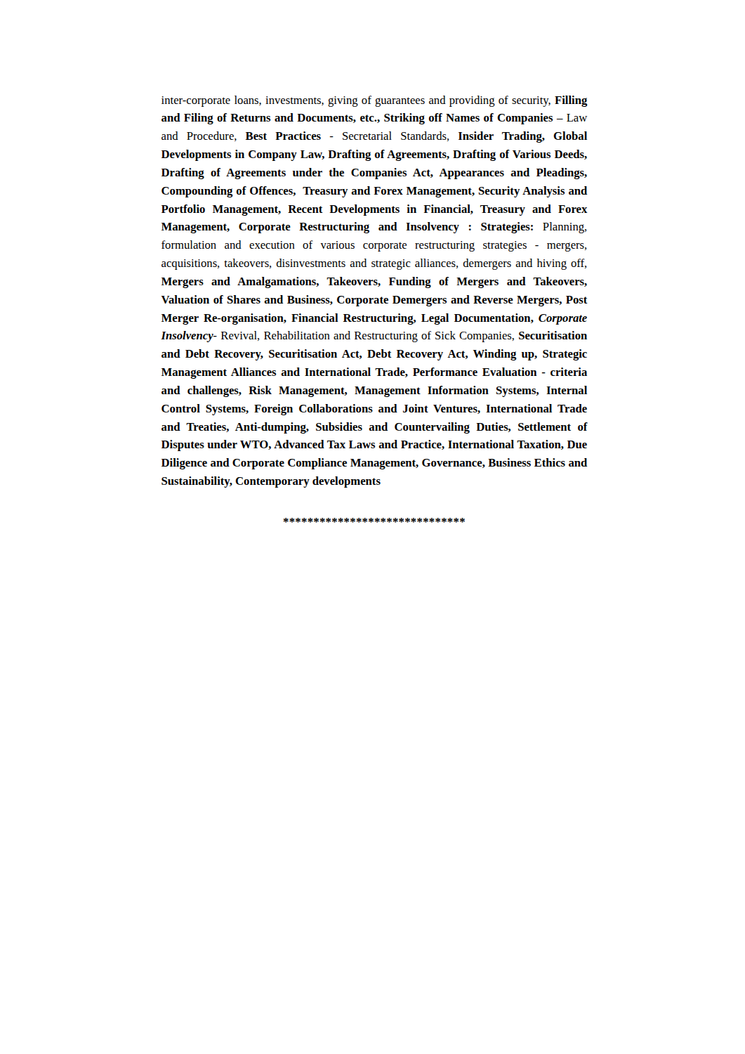inter-corporate loans, investments, giving of guarantees and providing of security, Filling and Filing of Returns and Documents, etc., Striking off Names of Companies – Law and Procedure, Best Practices - Secretarial Standards, Insider Trading, Global Developments in Company Law, Drafting of Agreements, Drafting of Various Deeds, Drafting of Agreements under the Companies Act, Appearances and Pleadings, Compounding of Offences, Treasury and Forex Management, Security Analysis and Portfolio Management, Recent Developments in Financial, Treasury and Forex Management, Corporate Restructuring and Insolvency : Strategies: Planning, formulation and execution of various corporate restructuring strategies - mergers, acquisitions, takeovers, disinvestments and strategic alliances, demergers and hiving off, Mergers and Amalgamations, Takeovers, Funding of Mergers and Takeovers, Valuation of Shares and Business, Corporate Demergers and Reverse Mergers, Post Merger Re-organisation, Financial Restructuring, Legal Documentation, Corporate Insolvency- Revival, Rehabilitation and Restructuring of Sick Companies, Securitisation and Debt Recovery, Securitisation Act, Debt Recovery Act, Winding up, Strategic Management Alliances and International Trade, Performance Evaluation - criteria and challenges, Risk Management, Management Information Systems, Internal Control Systems, Foreign Collaborations and Joint Ventures, International Trade and Treaties, Anti-dumping, Subsidies and Countervailing Duties, Settlement of Disputes under WTO, Advanced Tax Laws and Practice, International Taxation, Due Diligence and Corporate Compliance Management, Governance, Business Ethics and Sustainability, Contemporary developments
******************************